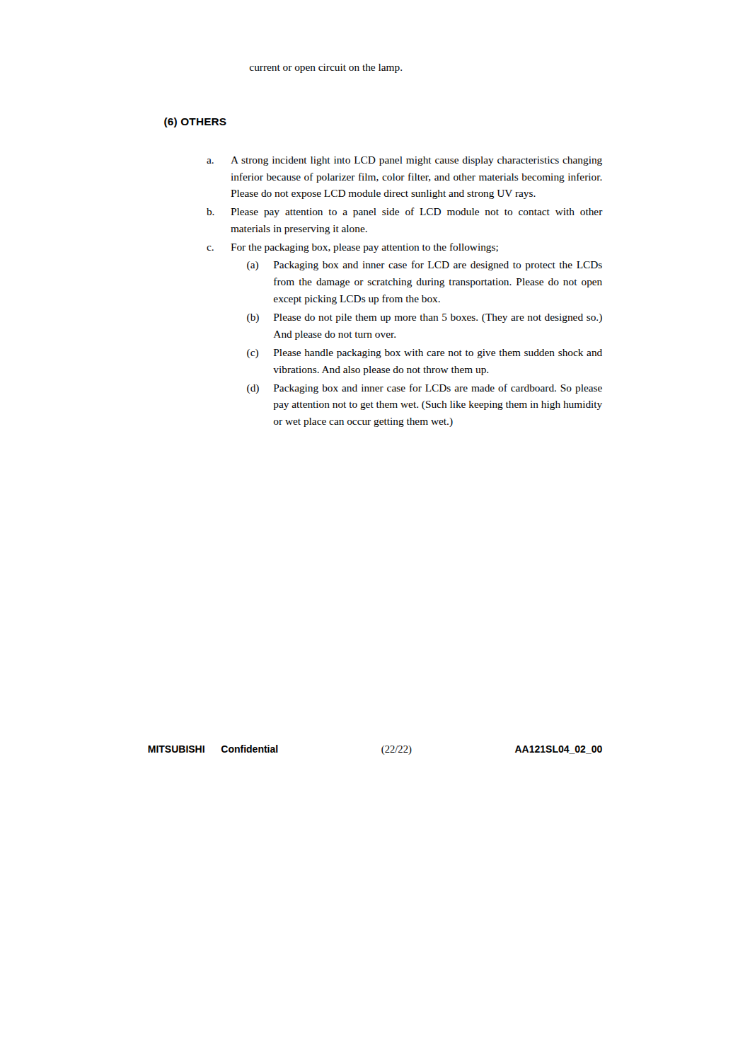current or open circuit on the lamp.
(6) OTHERS
a. A strong incident light into LCD panel might cause display characteristics changing inferior because of polarizer film, color filter, and other materials becoming inferior. Please do not expose LCD module direct sunlight and strong UV rays.
b. Please pay attention to a panel side of LCD module not to contact with other materials in preserving it alone.
c. For the packaging box, please pay attention to the followings;
(a) Packaging box and inner case for LCD are designed to protect the LCDs from the damage or scratching during transportation. Please do not open except picking LCDs up from the box.
(b) Please do not pile them up more than 5 boxes. (They are not designed so.) And please do not turn over.
(c) Please handle packaging box with care not to give them sudden shock and vibrations. And also please do not throw them up.
(d) Packaging box and inner case for LCDs are made of cardboard. So please pay attention not to get them wet. (Such like keeping them in high humidity or wet place can occur getting them wet.)
MITSUBISHIConfidential
(22/22)
AA121SL04_02_00